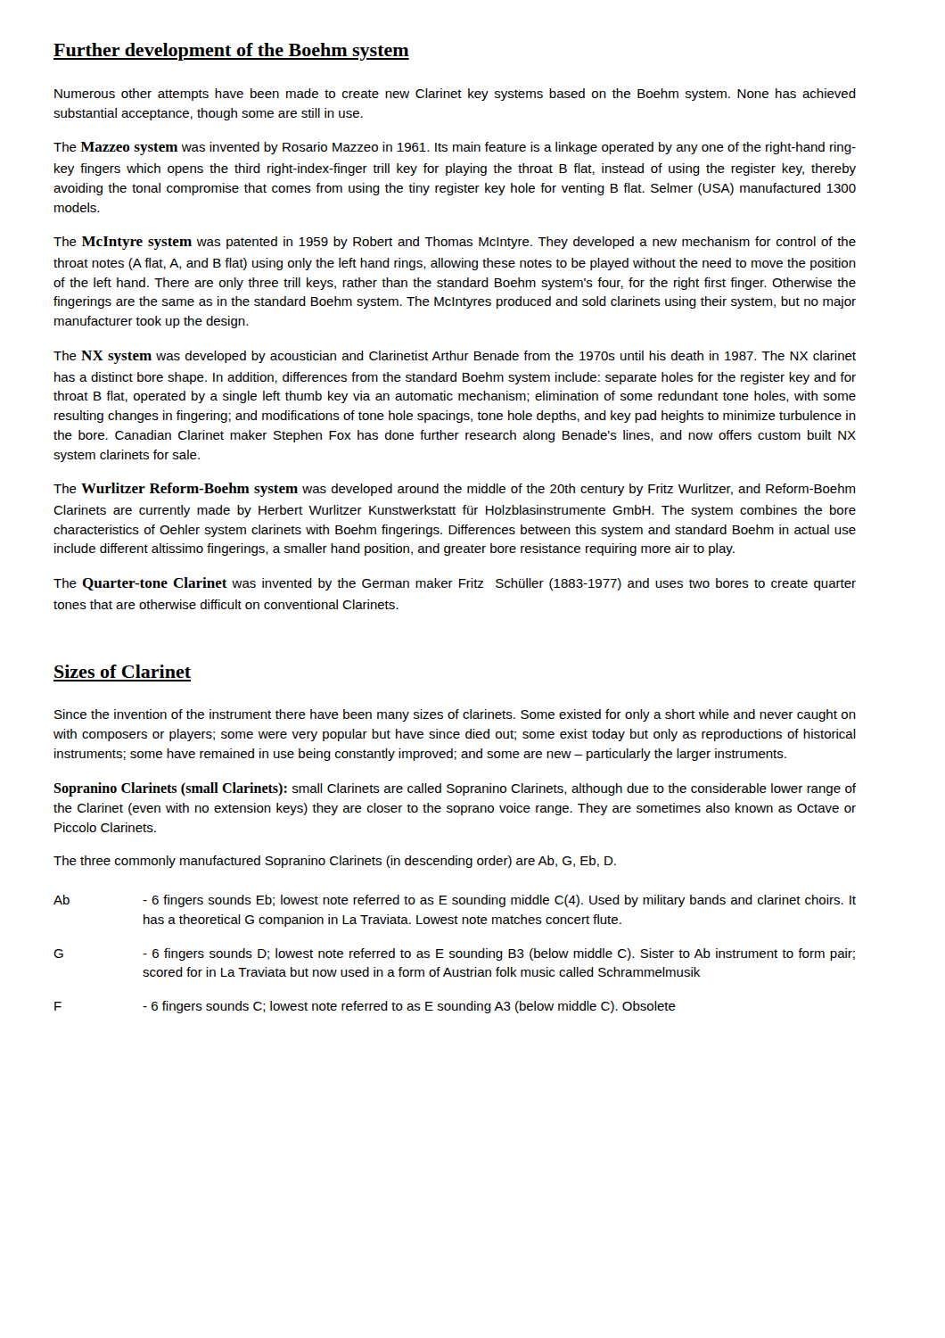Further development of the Boehm system
Numerous other attempts have been made to create new Clarinet key systems based on the Boehm system. None has achieved substantial acceptance, though some are still in use.
The Mazzeo system was invented by Rosario Mazzeo in 1961. Its main feature is a linkage operated by any one of the right-hand ring-key fingers which opens the third right-index-finger trill key for playing the throat B flat, instead of using the register key, thereby avoiding the tonal compromise that comes from using the tiny register key hole for venting B flat. Selmer (USA) manufactured 1300 models.
The McIntyre system was patented in 1959 by Robert and Thomas McIntyre. They developed a new mechanism for control of the throat notes (A flat, A, and B flat) using only the left hand rings, allowing these notes to be played without the need to move the position of the left hand. There are only three trill keys, rather than the standard Boehm system's four, for the right first finger. Otherwise the fingerings are the same as in the standard Boehm system. The McIntyres produced and sold clarinets using their system, but no major manufacturer took up the design.
The NX system was developed by acoustician and Clarinetist Arthur Benade from the 1970s until his death in 1987. The NX clarinet has a distinct bore shape. In addition, differences from the standard Boehm system include: separate holes for the register key and for throat B flat, operated by a single left thumb key via an automatic mechanism; elimination of some redundant tone holes, with some resulting changes in fingering; and modifications of tone hole spacings, tone hole depths, and key pad heights to minimize turbulence in the bore. Canadian Clarinet maker Stephen Fox has done further research along Benade's lines, and now offers custom built NX system clarinets for sale.
The Wurlitzer Reform-Boehm system was developed around the middle of the 20th century by Fritz Wurlitzer, and Reform-Boehm Clarinets are currently made by Herbert Wurlitzer Kunstwerkstatt für Holzblasinstrumente GmbH. The system combines the bore characteristics of Oehler system clarinets with Boehm fingerings. Differences between this system and standard Boehm in actual use include different altissimo fingerings, a smaller hand position, and greater bore resistance requiring more air to play.
The Quarter-tone Clarinet was invented by the German maker Fritz Schüller (1883-1977) and uses two bores to create quarter tones that are otherwise difficult on conventional Clarinets.
Sizes of Clarinet
Since the invention of the instrument there have been many sizes of clarinets. Some existed for only a short while and never caught on with composers or players; some were very popular but have since died out; some exist today but only as reproductions of historical instruments; some have remained in use being constantly improved; and some are new – particularly the larger instruments.
Sopranino Clarinets (small Clarinets): small Clarinets are called Sopranino Clarinets, although due to the considerable lower range of the Clarinet (even with no extension keys) they are closer to the soprano voice range. They are sometimes also known as Octave or Piccolo Clarinets.
The three commonly manufactured Sopranino Clarinets (in descending order) are Ab, G, Eb, D.
Ab
- 6 fingers sounds Eb; lowest note referred to as E sounding middle C(4). Used by military bands and clarinet choirs. It has a theoretical G companion in La Traviata. Lowest note matches concert flute.
G
- 6 fingers sounds D; lowest note referred to as E sounding B3 (below middle C). Sister to Ab instrument to form pair; scored for in La Traviata but now used in a form of Austrian folk music called Schrammelmusik
F
- 6 fingers sounds C; lowest note referred to as E sounding A3 (below middle C). Obsolete